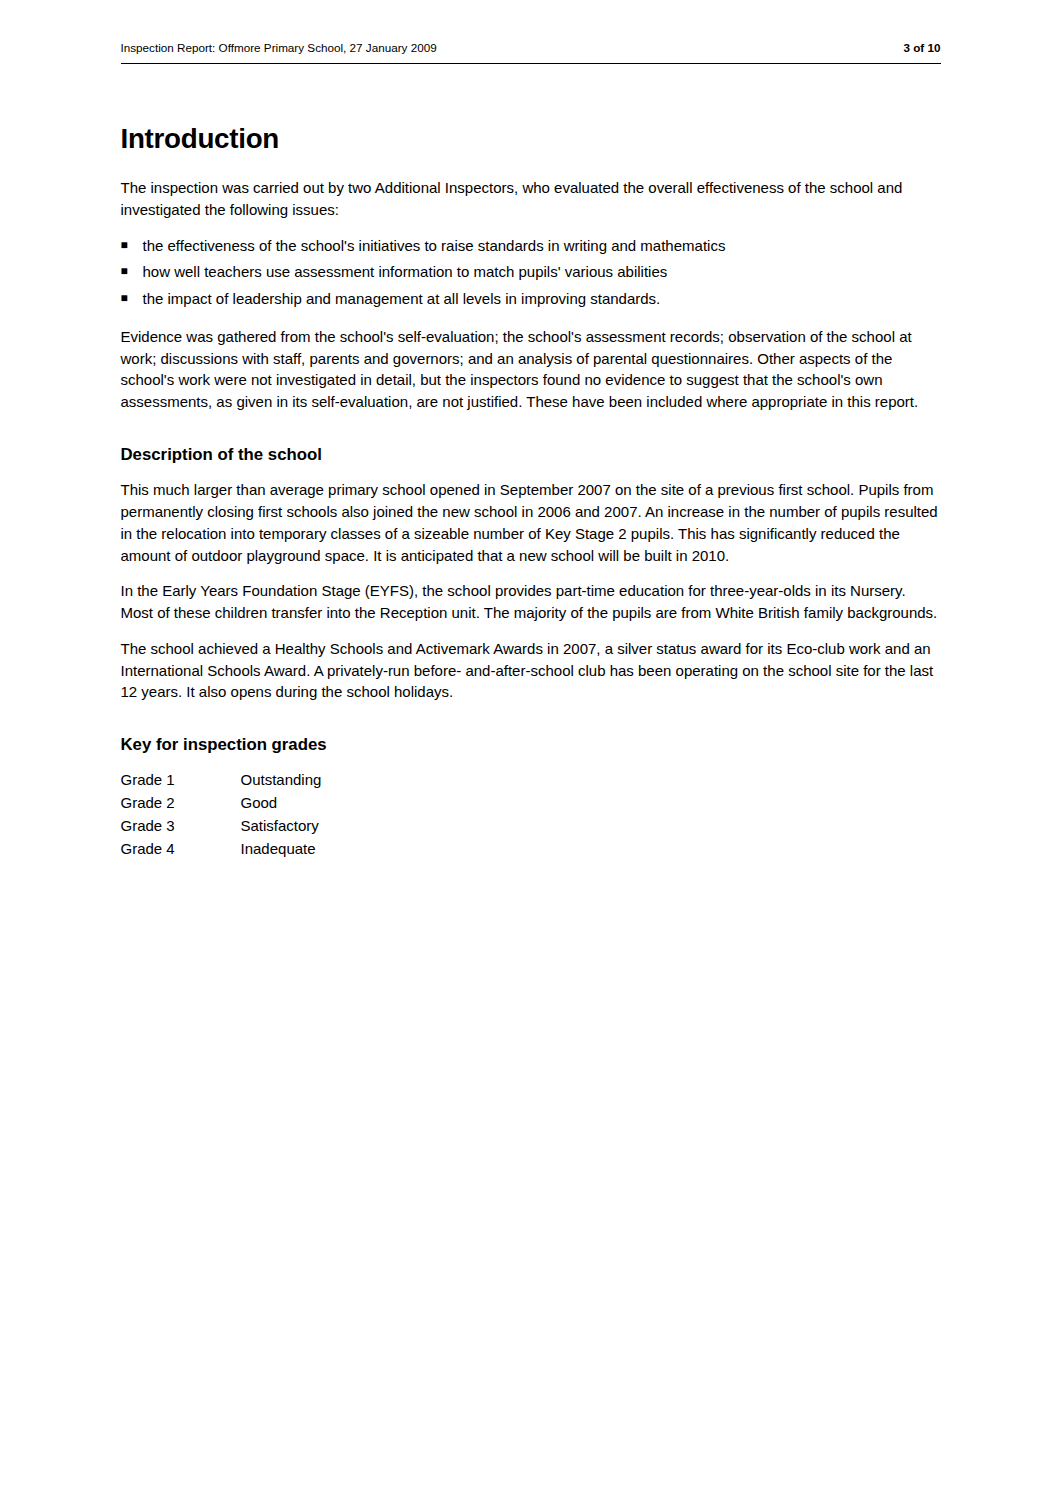Inspection Report: Offmore Primary School, 27 January 2009
3 of 10
Introduction
The inspection was carried out by two Additional Inspectors, who evaluated the overall effectiveness of the school and investigated the following issues:
the effectiveness of the school's initiatives to raise standards in writing and mathematics
how well teachers use assessment information to match pupils' various abilities
the impact of leadership and management at all levels in improving standards.
Evidence was gathered from the school's self-evaluation; the school's assessment records; observation of the school at work; discussions with staff, parents and governors; and an analysis of parental questionnaires. Other aspects of the school's work were not investigated in detail, but the inspectors found no evidence to suggest that the school's own assessments, as given in its self-evaluation, are not justified. These have been included where appropriate in this report.
Description of the school
This much larger than average primary school opened in September 2007 on the site of a previous first school. Pupils from permanently closing first schools also joined the new school in 2006 and 2007. An increase in the number of pupils resulted in the relocation into temporary classes of a sizeable number of Key Stage 2 pupils. This has significantly reduced the amount of outdoor playground space. It is anticipated that a new school will be built in 2010.
In the Early Years Foundation Stage (EYFS), the school provides part-time education for three-year-olds in its Nursery. Most of these children transfer into the Reception unit. The majority of the pupils are from White British family backgrounds.
The school achieved a Healthy Schools and Activemark Awards in 2007, a silver status award for its Eco-club work and an International Schools Award. A privately-run before- and-after-school club has been operating on the school site for the last 12 years. It also opens during the school holidays.
Key for inspection grades
| Grade 1 | Outstanding |
| Grade 2 | Good |
| Grade 3 | Satisfactory |
| Grade 4 | Inadequate |